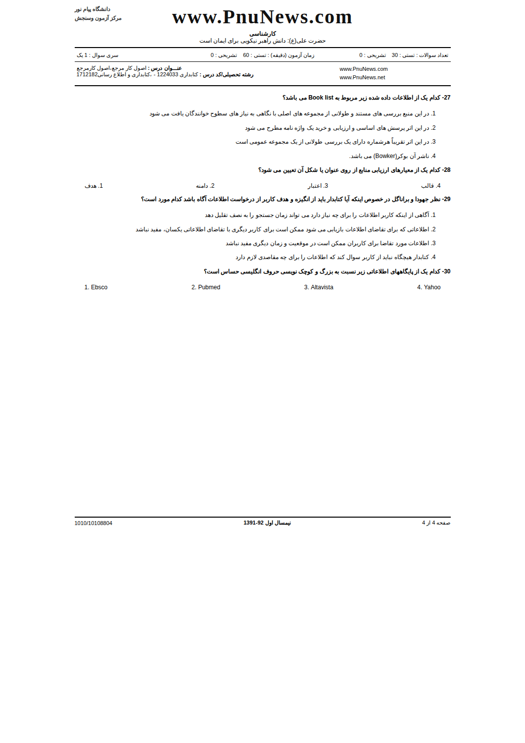دانشگاه پیام نور
مرکز آزمون وسنجش
www.PnuNews.com
کارشناسی
حضرت علی(ع): دانش راهبر نیکویی برای ایمان است
| تعداد سوالات : تستی : 30 تشریحی : 0 | زمان آزمون (دقیقه) : تستی : 60 تشریحی : 0 | سری سوال : 1 یک |
| www.PnuNews.com www.PnuNews.net | عنـــوان درس : اصول کار مرجع،اصول کارمرجع رشته تحصیلی/کد درس : کتابداری 1224033 - ،کتابداری و اطلاع رسانی1712182 |
27- کدام یک از اطلاعات داده شده زیر مربوط به Book list می باشد؟
1. در این منبع بررسی های مستند و طولانی از مجموعه های اصلی با نگاهی به نیاز های سطوح خوانندگان یافت می شود
2. در این اثر پرسش های اساسی و ارزیابی و خرید یک واژه نامه مطرح می شود
3. در این اثر تقریباً هرشماره دارای یک بررسی طولانی از یک مجموعه عمومی است
4. ناشر آن بوکر(Bowker) می باشد.
28- کدام یک از معیارهای ارزیابی منابع از روی عنوان یا شکل آن تعیین می شود؟
4. قالب 3. اعتبار 2. دامنه 1. هدف
29- نظر جهودا و براناگل در خصوص اینکه آیا کتابدار باید از انگیزه و هدف کاربر از درخواست اطلاعات آگاه باشد کدام مورد است؟
1. آگاهی از اینکه کاربر اطلاعات را برای چه نیاز دارد می تواند زمان جستجو را به نصف تقلیل دهد
2. اطلاعاتی که برای تقاضای اطلاعات بازیابی می شود ممکن است برای کاربر دیگری با تقاضای اطلاعاتی یکسان، مفید نباشد
3. اطلاعات مورد تقاضا برای کاربران ممکن است در موقعیت و زمان دیگری مفید نباشد
4. کتابدار هیچگاه نباید از کاربر سوال کند که اطلاعات را برای چه مقاصدی لازم دارد
30- کدام یک از پایگاههای اطلاعاتی زیر نسبت به بزرگ و کوچک نویسی حروف انگلیسی حساس است؟
Yahoo .4 Altavista .3 Pubmed .2 Ebsco .1
صفحه 4 از 4
نیمسال اول 92-1391
1010/10108804